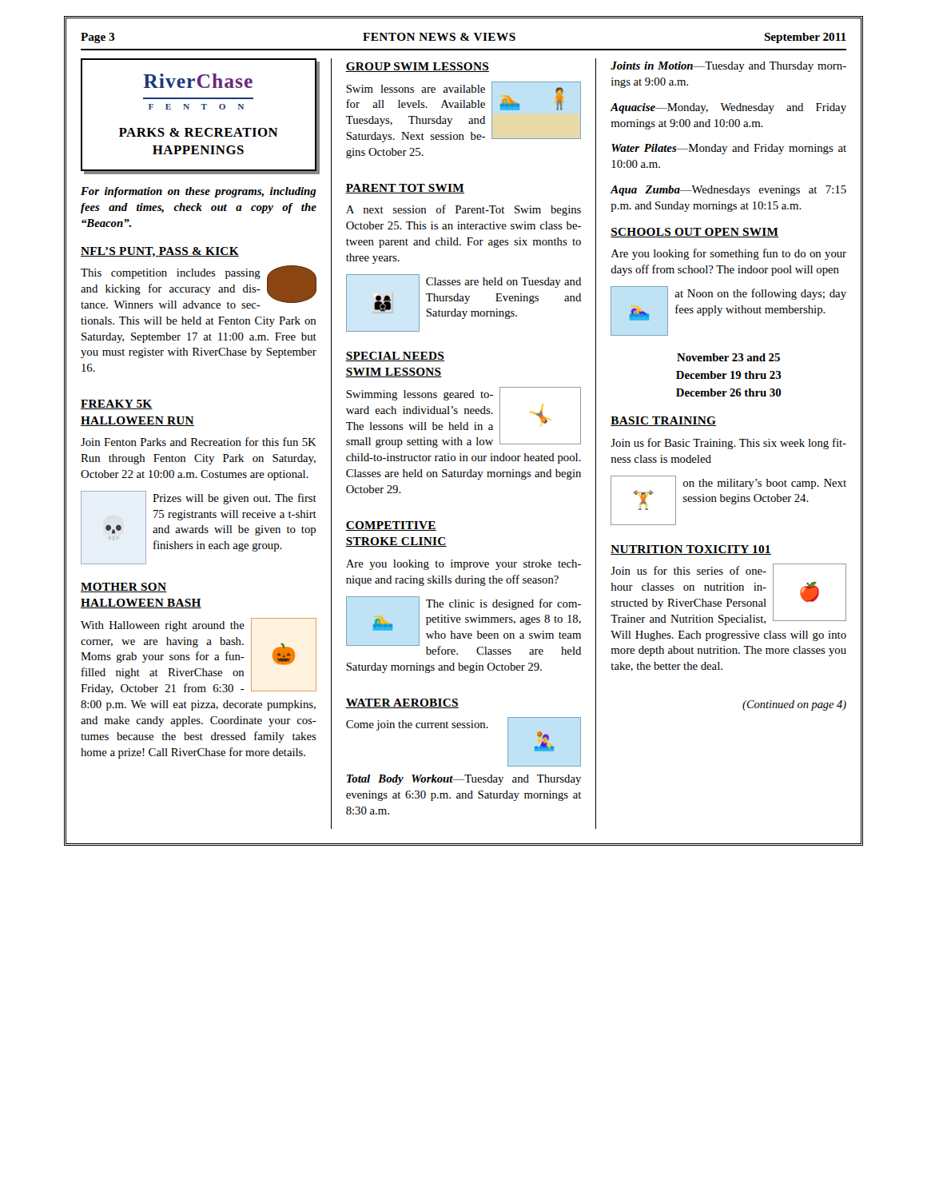Page 3
FENTON NEWS & VIEWS
September 2011
RiverChase
F E N T O N
PARKS & RECREATION
HAPPENINGS
For information on these programs, including fees and times, check out a copy of the “Beacon”.
NFL’s Punt, Pass & Kick
This competition includes passing and kicking for accuracy and distance. Winners will advance to sectionals. This will be held at Fenton City Park on Saturday, September 17 at 11:00 a.m. Free but you must register with RiverChase by September 16.
Freaky 5K
Halloween Run
Join Fenton Parks and Recreation for this fun 5K Run through Fenton City Park on Saturday, October 22 at 10:00 a.m. Costumes are optional.
💀
Prizes will be given out. The first 75 registrants will receive a t-shirt and awards will be given to top finishers in each age group.
Mother Son
Halloween Bash
🎃
With Halloween right around the corner, we are having a bash. Moms grab your sons for a fun-filled night at RiverChase on Friday, October 21 from 6:30 - 8:00 p.m. We will eat pizza, decorate pumpkins, and make candy apples. Coordinate your costumes because the best dressed family takes home a prize! Call RiverChase for more details.
Group Swim Lessons
Swim lessons are available for all levels. Available Tuesdays, Thursday and Saturdays. Next session begins October 25.
Parent Tot Swim
A next session of Parent-Tot Swim begins October 25. This is an interactive swim class between parent and child. For ages six months to three years.
👨‍👩‍👦
Classes are held on Tuesday and Thursday Evenings and Saturday mornings.
Special Needs
Swim Lessons
🤸
Swimming lessons geared toward each individual’s needs. The lessons will be held in a small group setting with a low child-to-instructor ratio in our indoor heated pool. Classes are held on Saturday mornings and begin October 29.
Competitive
Stroke Clinic
Are you looking to improve your stroke technique and racing skills during the off season?
🏊‍♂️
The clinic is designed for competitive swimmers, ages 8 to 18, who have been on a swim team before. Classes are held Saturday mornings and begin October 29.
Water Aerobics
🤽‍♀️
Come join the current session.
Total Body Workout—Tuesday and Thursday evenings at 6:30 p.m. and Saturday mornings at 8:30 a.m.
Joints in Motion—Tuesday and Thursday mornings at 9:00 a.m.
Aquacise—Monday, Wednesday and Friday mornings at 9:00 and 10:00 a.m.
Water Pilates—Monday and Friday mornings at 10:00 a.m.
Aqua Zumba—Wednesdays evenings at 7:15 p.m. and Sunday mornings at 10:15 a.m.
Schools Out Open Swim
Are you looking for something fun to do on your days off from school? The indoor pool will open
🏊‍♀️
at Noon on the following days; day fees apply without membership.
November 23 and 25
December 19 thru 23
December 26 thru 30
Basic Training
Join us for Basic Training. This six week long fitness class is modeled
🏋️
on the military’s boot camp. Next session begins October 24.
Nutrition Toxicity 101
🍎
Join us for this series of one-hour classes on nutrition instructed by RiverChase Personal Trainer and Nutrition Specialist, Will Hughes. Each progressive class will go into more depth about nutrition. The more classes you take, the better the deal.
(Continued on page 4)